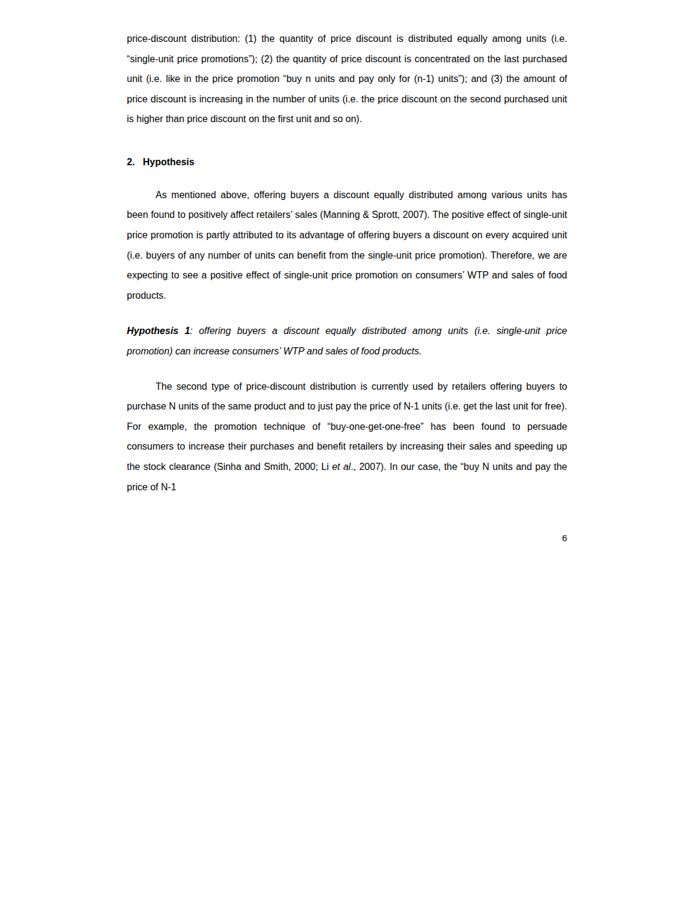price-discount distribution: (1) the quantity of price discount is distributed equally among units (i.e. “single-unit price promotions”); (2) the quantity of price discount is concentrated on the last purchased unit (i.e. like in the price promotion “buy n units and pay only for (n-1) units”); and (3) the amount of price discount is increasing in the number of units (i.e. the price discount on the second purchased unit is higher than price discount on the first unit and so on).
2. Hypothesis
As mentioned above, offering buyers a discount equally distributed among various units has been found to positively affect retailers’ sales (Manning & Sprott, 2007). The positive effect of single-unit price promotion is partly attributed to its advantage of offering buyers a discount on every acquired unit (i.e. buyers of any number of units can benefit from the single-unit price promotion). Therefore, we are expecting to see a positive effect of single-unit price promotion on consumers’ WTP and sales of food products.
Hypothesis 1: offering buyers a discount equally distributed among units (i.e. single-unit price promotion) can increase consumers’ WTP and sales of food products.
The second type of price-discount distribution is currently used by retailers offering buyers to purchase N units of the same product and to just pay the price of N-1 units (i.e. get the last unit for free). For example, the promotion technique of “buy-one-get-one-free” has been found to persuade consumers to increase their purchases and benefit retailers by increasing their sales and speeding up the stock clearance (Sinha and Smith, 2000; Li et al., 2007). In our case, the “buy N units and pay the price of N-1
6